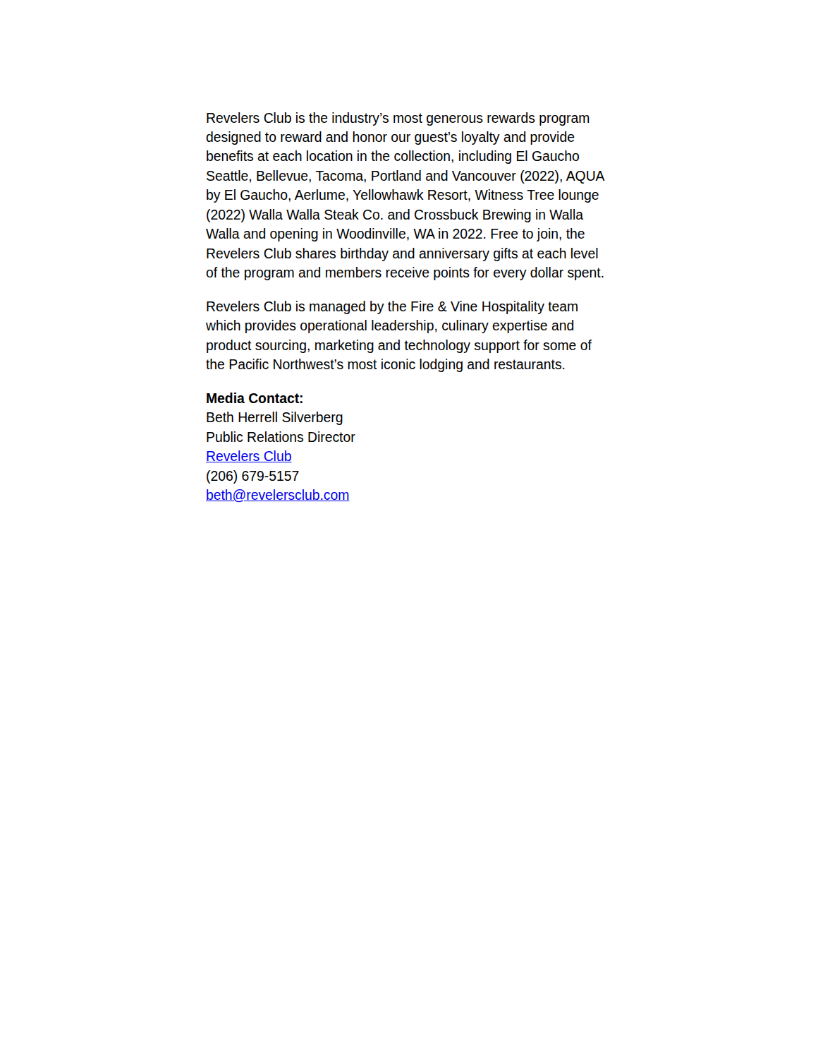Revelers Club is the industry’s most generous rewards program designed to reward and honor our guest’s loyalty and provide benefits at each location in the collection, including El Gaucho Seattle, Bellevue, Tacoma, Portland and Vancouver (2022), AQUA by El Gaucho, Aerlume, Yellowhawk Resort, Witness Tree lounge (2022) Walla Walla Steak Co. and Crossbuck Brewing in Walla Walla and opening in Woodinville, WA in 2022. Free to join, the Revelers Club shares birthday and anniversary gifts at each level of the program and members receive points for every dollar spent.
Revelers Club is managed by the Fire & Vine Hospitality team which provides operational leadership, culinary expertise and product sourcing, marketing and technology support for some of the Pacific Northwest’s most iconic lodging and restaurants.
Media Contact:
Beth Herrell Silverberg
Public Relations Director
Revelers Club
(206) 679-5157
beth@revelersclub.com